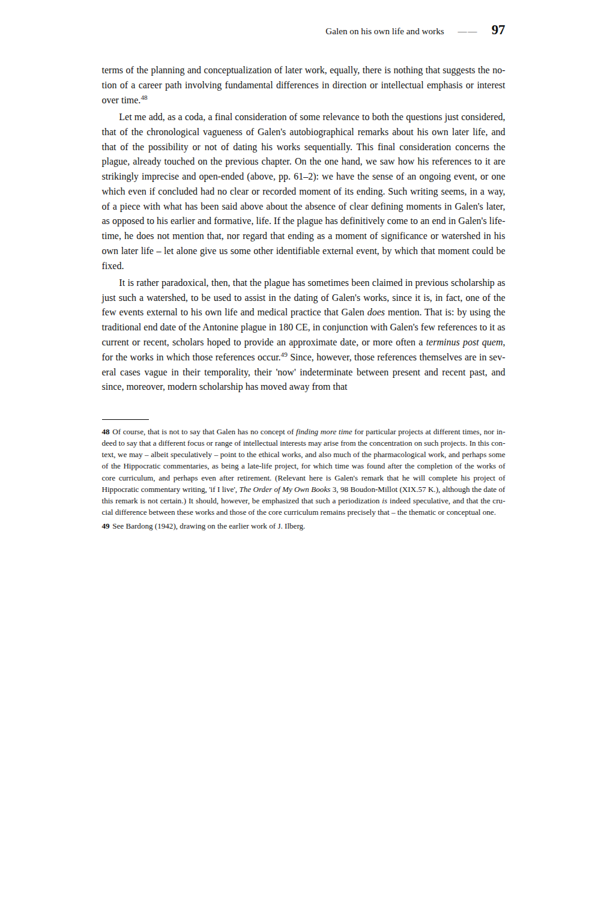Galen on his own life and works —— 97
terms of the planning and conceptualization of later work, equally, there is nothing that suggests the notion of a career path involving fundamental differences in direction or intellectual emphasis or interest over time.48
Let me add, as a coda, a final consideration of some relevance to both the questions just considered, that of the chronological vagueness of Galen's autobiographical remarks about his own later life, and that of the possibility or not of dating his works sequentially. This final consideration concerns the plague, already touched on the previous chapter. On the one hand, we saw how his references to it are strikingly imprecise and open-ended (above, pp. 61–2): we have the sense of an ongoing event, or one which even if concluded had no clear or recorded moment of its ending. Such writing seems, in a way, of a piece with what has been said above about the absence of clear defining moments in Galen's later, as opposed to his earlier and formative, life. If the plague has definitively come to an end in Galen's lifetime, he does not mention that, nor regard that ending as a moment of significance or watershed in his own later life – let alone give us some other identifiable external event, by which that moment could be fixed.
It is rather paradoxical, then, that the plague has sometimes been claimed in previous scholarship as just such a watershed, to be used to assist in the dating of Galen's works, since it is, in fact, one of the few events external to his own life and medical practice that Galen does mention. That is: by using the traditional end date of the Antonine plague in 180 CE, in conjunction with Galen's few references to it as current or recent, scholars hoped to provide an approximate date, or more often a terminus post quem, for the works in which those references occur.49 Since, however, those references themselves are in several cases vague in their temporality, their 'now' indeterminate between present and recent past, and since, moreover, modern scholarship has moved away from that
48 Of course, that is not to say that Galen has no concept of finding more time for particular projects at different times, nor indeed to say that a different focus or range of intellectual interests may arise from the concentration on such projects. In this context, we may – albeit speculatively – point to the ethical works, and also much of the pharmacological work, and perhaps some of the Hippocratic commentaries, as being a late-life project, for which time was found after the completion of the works of core curriculum, and perhaps even after retirement. (Relevant here is Galen's remark that he will complete his project of Hippocratic commentary writing, 'if I live', The Order of My Own Books 3, 98 Boudon-Millot (XIX.57 K.), although the date of this remark is not certain.) It should, however, be emphasized that such a periodization is indeed speculative, and that the crucial difference between these works and those of the core curriculum remains precisely that – the thematic or conceptual one.
49 See Bardong (1942), drawing on the earlier work of J. Ilberg.